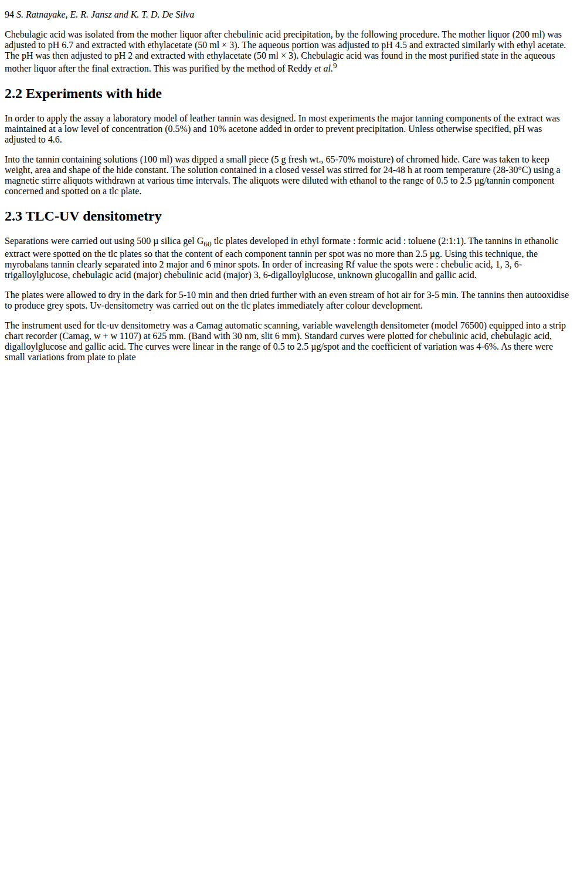94 S. Ratnayake, E. R. Jansz and K. T. D. De Silva
Chebulagic acid was isolated from the mother liquor after chebulinic acid precipitation, by the following procedure. The mother liquor (200 ml) was adjusted to pH 6.7 and extracted with ethylacetate (50 ml × 3). The aqueous portion was adjusted to pH 4.5 and extracted similarly with ethyl acetate. The pH was then adjusted to pH 2 and extracted with ethylacetate (50 ml × 3). Chebulagic acid was found in the most purified state in the aqueous mother liquor after the final extraction. This was purified by the method of Reddy et al.9
2.2 Experiments with hide
In order to apply the assay a laboratory model of leather tannin was designed. In most experiments the major tanning components of the extract was maintained at a low level of concentration (0.5%) and 10% acetone added in order to prevent precipitation. Unless otherwise specified, pH was adjusted to 4.6.
Into the tannin containing solutions (100 ml) was dipped a small piece (5 g fresh wt., 65-70% moisture) of chromed hide. Care was taken to keep weight, area and shape of the hide constant. The solution contained in a closed vessel was stirred for 24-48 h at room temperature (28-30°C) using a magnetic stirre aliquots withdrawn at various time intervals. The aliquots were diluted with ethanol to the range of 0.5 to 2.5 µg/tannin component concerned and spotted on a tlc plate.
2.3 TLC-UV densitometry
Separations were carried out using 500 µ silica gel G60 tlc plates developed in ethyl formate : formic acid : toluene (2:1:1). The tannins in ethanolic extract were spotted on the tlc plates so that the content of each component tannin per spot was no more than 2.5 µg. Using this technique, the myrobalans tannin clearly separated into 2 major and 6 minor spots. In order of increasing Rf value the spots were : chebulic acid, 1, 3, 6-trigalloylglucose, chebulagic acid (major) chebulinic acid (major) 3, 6-digalloylglucose, unknown glucogallin and gallic acid.
The plates were allowed to dry in the dark for 5-10 min and then dried further with an even stream of hot air for 3-5 min. The tannins then autooxidise to produce grey spots. Uv-densitometry was carried out on the tlc plates immediately after colour development.
The instrument used for tlc-uv densitometry was a Camag automatic scanning, variable wavelength densitometer (model 76500) equipped into a strip chart recorder (Camag, w + w 1107) at 625 mm. (Band with 30 nm, slit 6 mm). Standard curves were plotted for chebulinic acid, chebulagic acid, digalloylglucose and gallic acid. The curves were linear in the range of 0.5 to 2.5 µg/spot and the coefficient of variation was 4-6%. As there were small variations from plate to plate